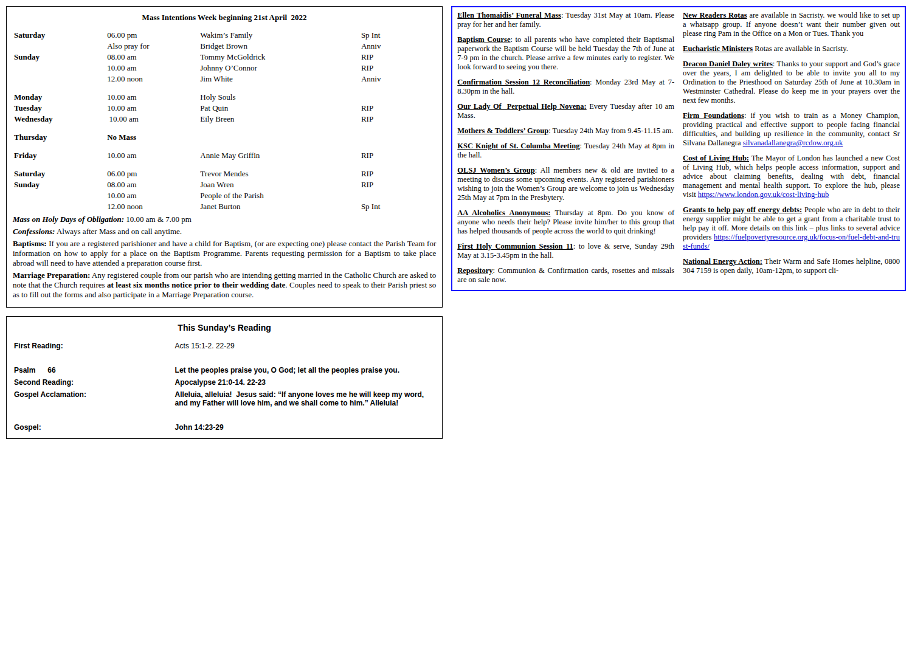Mass Intentions Week beginning 21st April 2022
| Saturday | 06.00 pm | Wakim’s Family | Sp Int |
| | Also pray for | Bridget Brown | Anniv |
| Sunday | 08.00 am | Tommy McGoldrick | RIP |
| | 10.00 am | Johnny O’Connor | RIP |
| | 12.00 noon | Jim White | Anniv |
| Monday | 10.00 am | Holy Souls | |
| Tuesday | 10.00 am | Pat Quin | RIP |
| Wednesday | 10.00 am | Eily Breen | RIP |
| Thursday | No Mass | | |
| Friday | 10.00 am | Annie May Griffin | RIP |
| Saturday | 06.00 pm | Trevor Mendes | RIP |
| Sunday | 08.00 am | Joan Wren | RIP |
| | 10.00 am | People of the Parish | |
| | 12.00 noon | Janet Burton | Sp Int |
Mass on Holy Days of Obligation: 10.00 am & 7.00 pm
Confessions: Always after Mass and on call anytime.
Baptisms: If you are a registered parishioner and have a child for Baptism, (or are expecting one) please contact the Parish Team for information on how to apply for a place on the Baptism Programme. Parents requesting permission for a Baptism to take place abroad will need to have attended a preparation course first.
Marriage Preparation: Any registered couple from our parish who are intending getting married in the Catholic Church are asked to note that the Church requires at least six months notice prior to their wedding date. Couples need to speak to their Parish priest so as to fill out the forms and also participate in a Marriage Preparation course.
This Sunday’s Reading
| First Reading: | Acts 15:1-2. 22-29 |
| Psalm 66 | Let the peoples praise you, O God; let all the peoples praise you. |
| Second Reading: | Apocalypse 21:0-14. 22-23 |
| Gospel Acclamation: | Alleluia, alleluia! Jesus said: “If anyone loves me he will keep my word, and my Father will love him, and we shall come to him.” Alleluia! |
| Gospel: | John 14:23-29 |
Ellen Thomaidis’ Funeral Mass: Tuesday 31st May at 10am. Please pray for her and her family.
Baptism Course: to all parents who have completed their Baptismal paperwork the Baptism Course will be held Tuesday the 7th of June at 7-9 pm in the church. Please arrive a few minutes early to register. We look forward to seeing you there.
Confirmation Session 12 Reconciliation: Monday 23rd May at 7-8.30pm in the hall.
Our Lady Of Perpetual Help Novena: Every Tuesday after 10 am Mass.
Mothers & Toddlers’ Group: Tuesday 24th May from 9.45-11.15 am.
KSC Knight of St. Columba Meeting: Tuesday 24th May at 8pm in the hall.
OLSJ Women’s Group: All members new & old are invited to a meeting to discuss some upcoming events. Any registered parishioners wishing to join the Women’s Group are welcome to join us Wednesday 25th May at 7pm in the Presbytery.
AA Alcoholics Anonymous: Thursday at 8pm. Do you know of anyone who needs their help? Please invite him/her to this group that has helped thousands of people across the world to quit drinking!
First Holy Communion Session 11: to love & serve, Sunday 29th May at 3.15-3.45pm in the hall.
Repository: Communion & Confirmation cards, rosettes and missals are on sale now.
New Readers Rotas are available in Sacristy. we would like to set up a whatsapp group. If anyone doesn’t want their number given out please ring Pam in the Office on a Mon or Tues. Thank you
Eucharistic Ministers Rotas are available in Sacristy.
Deacon Daniel Daley writes: Thanks to your support and God’s grace over the years, I am delighted to be able to invite you all to my Ordination to the Priesthood on Saturday 25th of June at 10.30am in Westminster Cathedral. Please do keep me in your prayers over the next few months.
Firm Foundations: if you wish to train as a Money Champion, providing practical and effective support to people facing financial difficulties, and building up resilience in the community, contact Sr Silvana Dallanegra silvanadallanegra@rcdow.org.uk
Cost of Living Hub: The Mayor of London has launched a new Cost of Living Hub, which helps people access information, support and advice about claiming benefits, dealing with debt, financial management and mental health support. To explore the hub, please visit https://www.london.gov.uk/cost-living-hub
Grants to help pay off energy debts: People who are in debt to their energy supplier might be able to get a grant from a charitable trust to help pay it off. More details on this link – plus links to several advice providers https://fuelpovertyresource.org.uk/focus-on/fuel-debt-and-trust-funds/
National Energy Action: Their Warm and Safe Homes helpline, 0800 304 7159 is open daily, 10am-12pm, to support cli-